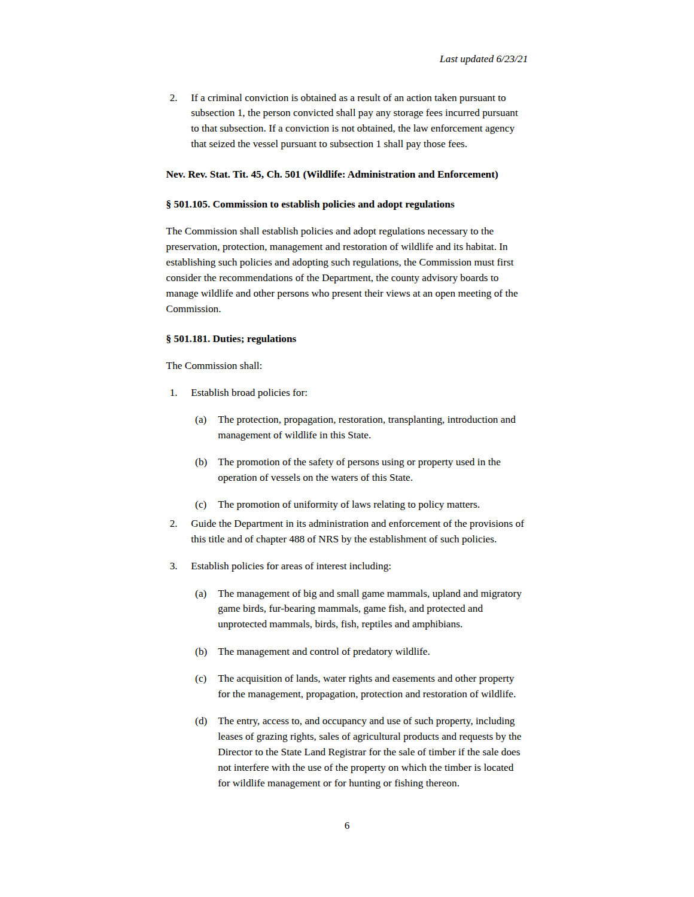Last updated 6/23/21
2. If a criminal conviction is obtained as a result of an action taken pursuant to subsection 1, the person convicted shall pay any storage fees incurred pursuant to that subsection. If a conviction is not obtained, the law enforcement agency that seized the vessel pursuant to subsection 1 shall pay those fees.
Nev. Rev. Stat. Tit. 45, Ch. 501 (Wildlife: Administration and Enforcement)
§ 501.105. Commission to establish policies and adopt regulations
The Commission shall establish policies and adopt regulations necessary to the preservation, protection, management and restoration of wildlife and its habitat. In establishing such policies and adopting such regulations, the Commission must first consider the recommendations of the Department, the county advisory boards to manage wildlife and other persons who present their views at an open meeting of the Commission.
§ 501.181. Duties; regulations
The Commission shall:
1.
Establish broad policies for:
(a) The protection, propagation, restoration, transplanting, introduction and management of wildlife in this State.
(b) The promotion of the safety of persons using or property used in the operation of vessels on the waters of this State.
(c) The promotion of uniformity of laws relating to policy matters.
2. Guide the Department in its administration and enforcement of the provisions of this title and of chapter 488 of NRS by the establishment of such policies.
3.
Establish policies for areas of interest including:
(a) The management of big and small game mammals, upland and migratory game birds, fur-bearing mammals, game fish, and protected and unprotected mammals, birds, fish, reptiles and amphibians.
(b) The management and control of predatory wildlife.
(c) The acquisition of lands, water rights and easements and other property for the management, propagation, protection and restoration of wildlife.
(d) The entry, access to, and occupancy and use of such property, including leases of grazing rights, sales of agricultural products and requests by the Director to the State Land Registrar for the sale of timber if the sale does not interfere with the use of the property on which the timber is located for wildlife management or for hunting or fishing thereon.
6